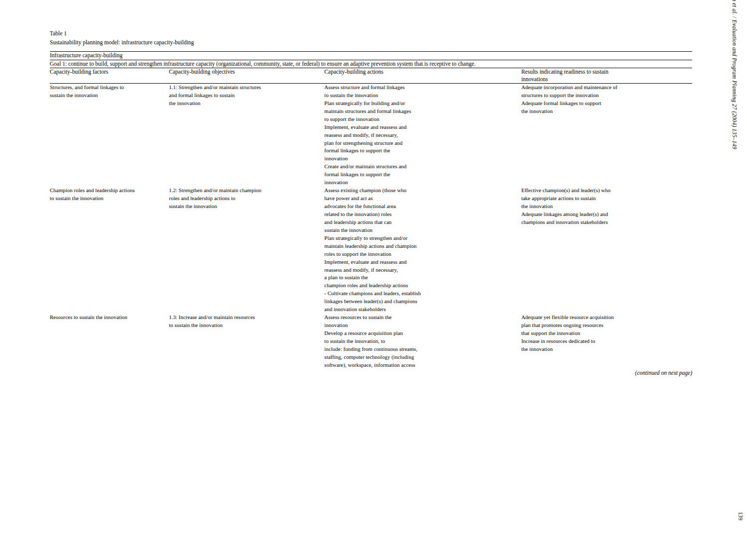K. Johnson et al. / Evaluation and Program Planning 27 (2004) 135–149
139
Table 1
Sustainability planning model: infrastructure capacity-building
| Infrastructure capacity-building |
| Goal 1: continue to build, support and strengthen infrastructure capacity (organizational, community, state, or federal) to ensure an adaptive prevention system that is receptive to change. |
| Capacity-building factors | Capacity-building objectives | Capacity-building actions | Results indicating readiness to sustain innovations |
| Structures, and formal linkages to sustain the innovation | 1.1: Strengthen and/or maintain structures and formal linkages to sustain the innovation | Assess structure and formal linkages to sustain the innovation Plan strategically for building and/or maintain structures and formal linkages to support the innovation Implement, evaluate and reassess and reassess and modify, if necessary, plan for strengthening structure and formal linkages to support the innovation Create and/or maintain structures and formal linkages to support the innovation | Adequate incorporation and maintenance of structures to support the innovation Adequate formal linkages to support the innovation |
| Champion roles and leadership actions to sustain the innovation | 1.2: Strengthen and/or maintain champion roles and leadership actions to sustain the innovation | Assess existing champion (those who have power and act as advocates for the functional area related to the innovation) roles and leadership actions that can sustain the innovation Plan strategically to strengthen and/or maintain leadership actions and champion roles to support the innovation Implement, evaluate and reassess and reassess and modify, if necessary, a plan to sustain the champion roles and leadership actions - Cultivate champions and leaders, establish linkages between leader(s) and champions and innovation stakeholders | Effective champion(s) and leader(s) who take appropriate actions to sustain the innovation Adequate linkages among leader(s) and champions and innovation stakeholders |
| Resources to sustain the innovation | 1.3: Increase and/or maintain resources to sustain the innovation | Assess resources to sustain the innovation Develop a resource acquisition plan to sustain the innovation, to include: funding from continuous streams, staffing, computer technology (including software), workspace, information access | Adequate yet flexible resource acquisition plan that promotes ongoing resources that support the innovation Increase in resources dedicated to the innovation |
| (continued on next page) |